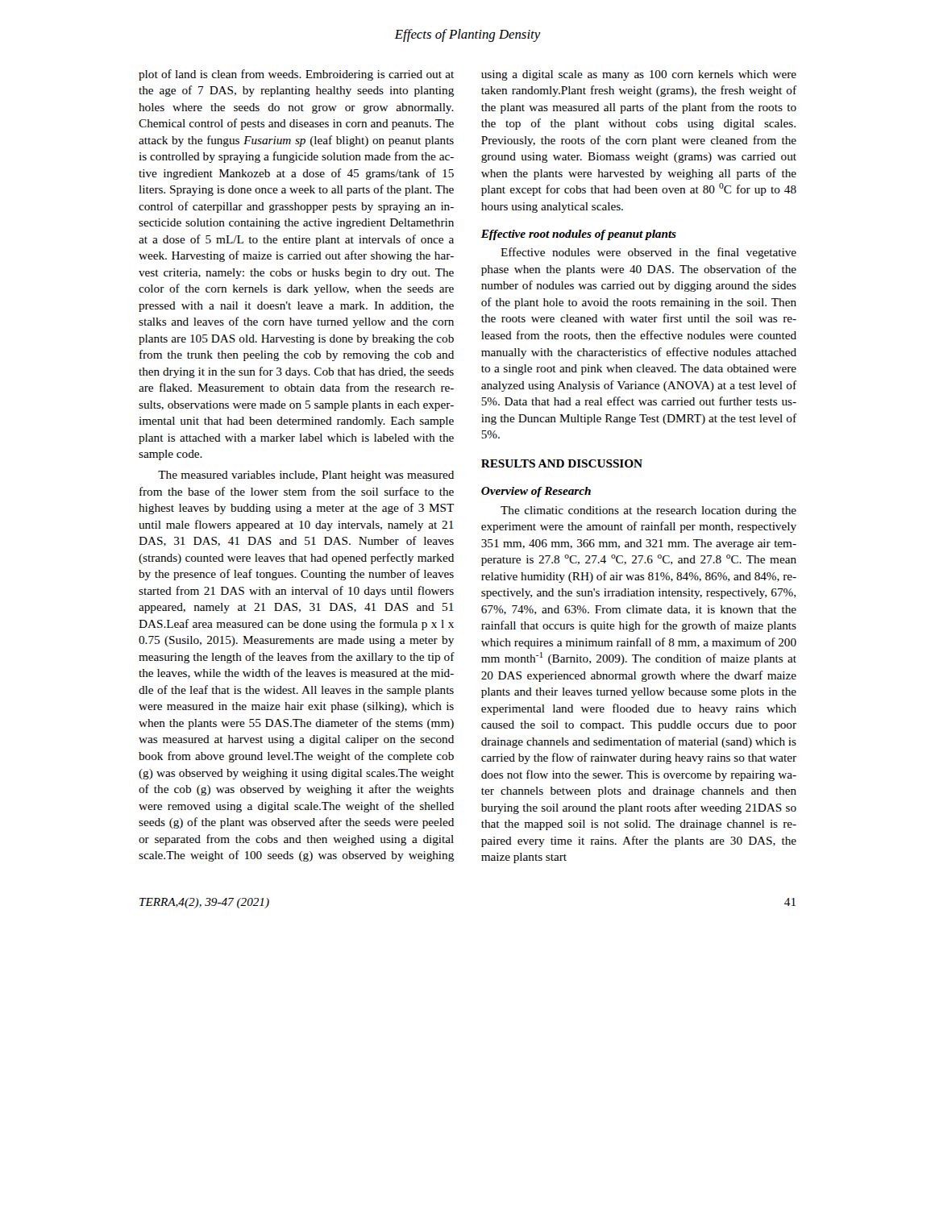Effects of Planting Density
plot of land is clean from weeds. Embroidering is carried out at the age of 7 DAS, by replanting healthy seeds into planting holes where the seeds do not grow or grow abnormally. Chemical control of pests and diseases in corn and peanuts. The attack by the fungus Fusarium sp (leaf blight) on peanut plants is controlled by spraying a fungicide solution made from the active ingredient Mankozeb at a dose of 45 grams/tank of 15 liters. Spraying is done once a week to all parts of the plant. The control of caterpillar and grasshopper pests by spraying an insecticide solution containing the active ingredient Deltamethrin at a dose of 5 mL/L to the entire plant at intervals of once a week. Harvesting of maize is carried out after showing the harvest criteria, namely: the cobs or husks begin to dry out. The color of the corn kernels is dark yellow, when the seeds are pressed with a nail it doesn't leave a mark. In addition, the stalks and leaves of the corn have turned yellow and the corn plants are 105 DAS old. Harvesting is done by breaking the cob from the trunk then peeling the cob by removing the cob and then drying it in the sun for 3 days. Cob that has dried, the seeds are flaked. Measurement to obtain data from the research results, observations were made on 5 sample plants in each experimental unit that had been determined randomly. Each sample plant is attached with a marker label which is labeled with the sample code.
The measured variables include, Plant height was measured from the base of the lower stem from the soil surface to the highest leaves by budding using a meter at the age of 3 MST until male flowers appeared at 10 day intervals, namely at 21 DAS, 31 DAS, 41 DAS and 51 DAS. Number of leaves (strands) counted were leaves that had opened perfectly marked by the presence of leaf tongues. Counting the number of leaves started from 21 DAS with an interval of 10 days until flowers appeared, namely at 21 DAS, 31 DAS, 41 DAS and 51 DAS.Leaf area measured can be done using the formula p x l x 0.75 (Susilo, 2015). Measurements are made using a meter by measuring the length of the leaves from the axillary to the tip of the leaves, while the width of the leaves is measured at the middle of the leaf that is the widest. All leaves in the sample plants were measured in the maize hair exit phase (silking), which is when the plants were 55 DAS.The diameter of the stems (mm) was measured at harvest using a digital caliper on the second book from above ground level.The weight of the complete cob (g) was observed by weighing it using digital scales.The weight of the cob (g) was observed by weighing it after the weights were removed using a digital scale.The weight of the shelled seeds (g) of the plant was observed after the seeds were peeled or separated from the cobs and then weighed using a digital scale.The weight of 100 seeds (g) was observed by weighing using a digital scale as many as 100 corn kernels which were taken randomly.Plant fresh weight (grams), the fresh weight of the plant was measured all parts of the plant from the roots to the top of the plant without cobs using digital scales. Previously, the roots of the corn plant were cleaned from the ground using water. Biomass weight (grams) was carried out when the plants were harvested by weighing all parts of the plant except for cobs that had been oven at 80 0C for up to 48 hours using analytical scales.
Effective root nodules of peanut plants
Effective nodules were observed in the final vegetative phase when the plants were 40 DAS. The observation of the number of nodules was carried out by digging around the sides of the plant hole to avoid the roots remaining in the soil. Then the roots were cleaned with water first until the soil was released from the roots, then the effective nodules were counted manually with the characteristics of effective nodules attached to a single root and pink when cleaved. The data obtained were analyzed using Analysis of Variance (ANOVA) at a test level of 5%. Data that had a real effect was carried out further tests using the Duncan Multiple Range Test (DMRT) at the test level of 5%.
Results and Discussion
Overview of Research
The climatic conditions at the research location during the experiment were the amount of rainfall per month, respectively 351 mm, 406 mm, 366 mm, and 321 mm. The average air temperature is 27.8 oC, 27.4 oC, 27.6 oC, and 27.8 oC. The mean relative humidity (RH) of air was 81%, 84%, 86%, and 84%, respectively, and the sun's irradiation intensity, respectively, 67%, 67%, 74%, and 63%. From climate data, it is known that the rainfall that occurs is quite high for the growth of maize plants which requires a minimum rainfall of 8 mm, a maximum of 200 mm month-1 (Barnito, 2009). The condition of maize plants at 20 DAS experienced abnormal growth where the dwarf maize plants and their leaves turned yellow because some plots in the experimental land were flooded due to heavy rains which caused the soil to compact. This puddle occurs due to poor drainage channels and sedimentation of material (sand) which is carried by the flow of rainwater during heavy rains so that water does not flow into the sewer. This is overcome by repairing water channels between plots and drainage channels and then burying the soil around the plant roots after weeding 21DAS so that the mapped soil is not solid. The drainage channel is repaired every time it rains. After the plants are 30 DAS, the maize plants start
TERRA,4(2), 39-47 (2021) 41